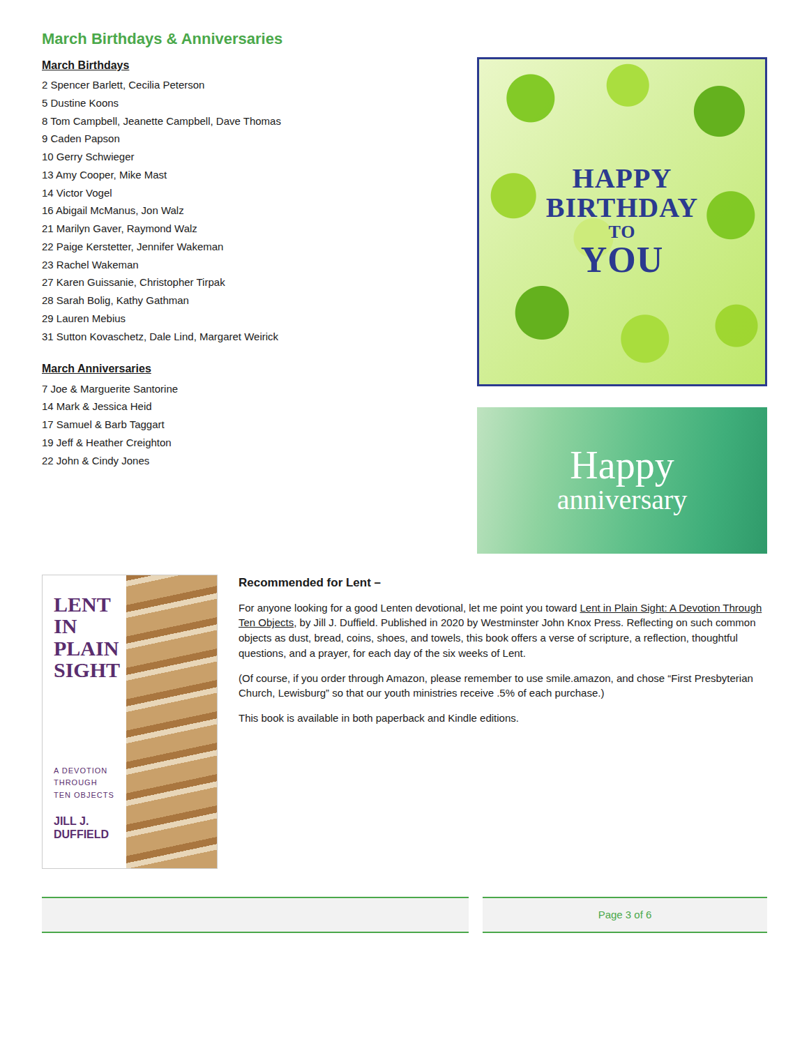March Birthdays & Anniversaries
March Birthdays
2 Spencer Barlett, Cecilia Peterson
5 Dustine Koons
8 Tom Campbell, Jeanette Campbell, Dave Thomas
9 Caden Papson
10 Gerry Schwieger
13 Amy Cooper, Mike Mast
14 Victor Vogel
16 Abigail McManus, Jon Walz
21 Marilyn Gaver, Raymond Walz
22 Paige Kerstetter, Jennifer Wakeman
23 Rachel Wakeman
27 Karen Guissanie, Christopher Tirpak
28 Sarah Bolig, Kathy Gathman
29 Lauren Mebius
31 Sutton Kovaschetz, Dale Lind, Margaret Weirick
March Anniversaries
7 Joe & Marguerite Santorine
14 Mark & Jessica Heid
17 Samuel & Barb Taggart
19 Jeff & Heather Creighton
22 John & Cindy Jones
HAPPY BIRTHDAY TO YOU
Happy anniversary
LENT IN PLAIN SIGHT A DEVOTION
THROUGH
TEN OBJECTS JILL J.
DUFFIELD
Recommended for Lent –
For anyone looking for a good Lenten devotional, let me point you toward Lent in Plain Sight: A Devotion Through Ten Objects, by Jill J. Duffield. Published in 2020 by Westminster John Knox Press. Reflecting on such common objects as dust, bread, coins, shoes, and towels, this book offers a verse of scripture, a reflection, thoughtful questions, and a prayer, for each day of the six weeks of Lent.
(Of course, if you order through Amazon, please remember to use smile.amazon, and chose “First Presbyterian Church, Lewisburg” so that our youth ministries receive .5% of each purchase.)
This book is available in both paperback and Kindle editions.
Page 3 of 6